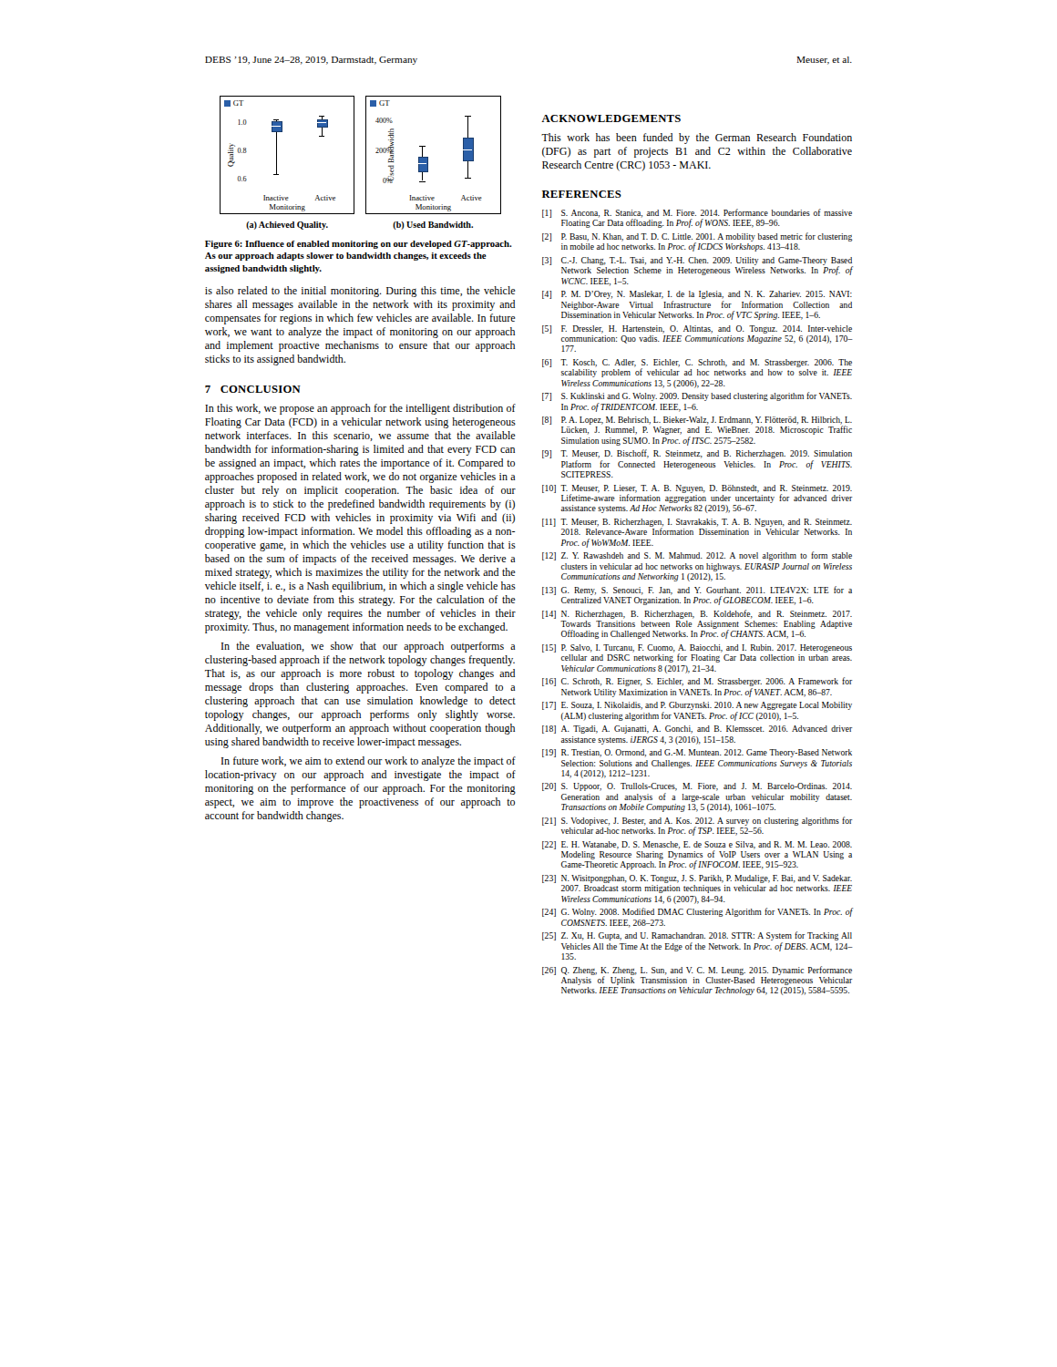DEBS ’19, June 24–28, 2019, Darmstadt, Germany Meuser, et al.
GT
Quality
1.0 0.8 0.6
Inactive Active
Monitoring
GT
Used Bandwidth
400% 200% 0%
Inactive Active
Monitoring
(a) Achieved Quality.
(b) Used Bandwidth.
Figure 6: Influence of enabled monitoring on our developed GT-approach. As our approach adapts slower to bandwidth changes, it exceeds the assigned bandwidth slightly.
is also related to the initial monitoring. During this time, the vehicle shares all messages available in the network with its proximity and compensates for regions in which few vehicles are available. In future work, we want to analyze the impact of monitoring on our approach and implement proactive mechanisms to ensure that our approach sticks to its assigned bandwidth.
7 CONCLUSION
In this work, we propose an approach for the intelligent distribution of Floating Car Data (FCD) in a vehicular network using heterogeneous network interfaces. In this scenario, we assume that the available bandwidth for information-sharing is limited and that every FCD can be assigned an impact, which rates the importance of it. Compared to approaches proposed in related work, we do not organize vehicles in a cluster but rely on implicit cooperation. The basic idea of our approach is to stick to the predefined bandwidth requirements by (i) sharing received FCD with vehicles in proximity via Wifi and (ii) dropping low-impact information. We model this offloading as a non-cooperative game, in which the vehicles use a utility function that is based on the sum of impacts of the received messages. We derive a mixed strategy, which is maximizes the utility for the network and the vehicle itself, i. e., is a Nash equilibrium, in which a single vehicle has no incentive to deviate from this strategy. For the calculation of the strategy, the vehicle only requires the number of vehicles in their proximity. Thus, no management information needs to be exchanged.
In the evaluation, we show that our approach outperforms a clustering-based approach if the network topology changes frequently. That is, as our approach is more robust to topology changes and message drops than clustering approaches. Even compared to a clustering approach that can use simulation knowledge to detect topology changes, our approach performs only slightly worse. Additionally, we outperform an approach without cooperation though using shared bandwidth to receive lower-impact messages.
In future work, we aim to extend our work to analyze the impact of location-privacy on our approach and investigate the impact of monitoring on the performance of our approach. For the monitoring aspect, we aim to improve the proactiveness of our approach to account for bandwidth changes.
ACKNOWLEDGEMENTS
This work has been funded by the German Research Foundation (DFG) as part of projects B1 and C2 within the Collaborative Research Centre (CRC) 1053 - MAKI.
REFERENCES
S. Ancona, R. Stanica, and M. Fiore. 2014. Performance boundaries of massive Floating Car Data offloading. In Prof. of WONS. IEEE, 89–96.
P. Basu, N. Khan, and T. D. C. Little. 2001. A mobility based metric for clustering in mobile ad hoc networks. In Proc. of ICDCS Workshops. 413–418.
C.-J. Chang, T.-L. Tsai, and Y.-H. Chen. 2009. Utility and Game-Theory Based Network Selection Scheme in Heterogeneous Wireless Networks. In Prof. of WCNC. IEEE, 1–5.
P. M. D’Orey, N. Maslekar, I. de la Iglesia, and N. K. Zahariev. 2015. NAVI: Neighbor-Aware Virtual Infrastructure for Information Collection and Dissemination in Vehicular Networks. In Proc. of VTC Spring. IEEE, 1–6.
F. Dressler, H. Hartenstein, O. Altintas, and O. Tonguz. 2014. Inter-vehicle communication: Quo vadis. IEEE Communications Magazine 52, 6 (2014), 170–177.
T. Kosch, C. Adler, S. Eichler, C. Schroth, and M. Strassberger. 2006. The scalability problem of vehicular ad hoc networks and how to solve it. IEEE Wireless Communications 13, 5 (2006), 22–28.
S. Kuklinski and G. Wolny. 2009. Density based clustering algorithm for VANETs. In Proc. of TRIDENTCOM. IEEE, 1–6.
P. A. Lopez, M. Behrisch, L. Bieker-Walz, J. Erdmann, Y. Flötteröd, R. Hilbrich, L. Lücken, J. Rummel, P. Wagner, and E. WieBner. 2018. Microscopic Traffic Simulation using SUMO. In Proc. of ITSC. 2575–2582.
T. Meuser, D. Bischoff, R. Steinmetz, and B. Richerzhagen. 2019. Simulation Platform for Connected Heterogeneous Vehicles. In Proc. of VEHITS. SCITEPRESS.
T. Meuser, P. Lieser, T. A. B. Nguyen, D. Böhnstedt, and R. Steinmetz. 2019. Lifetime-aware information aggregation under uncertainty for advanced driver assistance systems. Ad Hoc Networks 82 (2019), 56–67.
T. Meuser, B. Richerzhagen, I. Stavrakakis, T. A. B. Nguyen, and R. Steinmetz. 2018. Relevance-Aware Information Dissemination in Vehicular Networks. In Proc. of WoWMoM. IEEE.
Z. Y. Rawashdeh and S. M. Mahmud. 2012. A novel algorithm to form stable clusters in vehicular ad hoc networks on highways. EURASIP Journal on Wireless Communications and Networking 1 (2012), 15.
G. Remy, S. Senouci, F. Jan, and Y. Gourhant. 2011. LTE4V2X: LTE for a Centralized VANET Organization. In Proc. of GLOBECOM. IEEE, 1–6.
N. Richerzhagen, B. Richerzhagen, B. Koldehofe, and R. Steinmetz. 2017. Towards Transitions between Role Assignment Schemes: Enabling Adaptive Offloading in Challenged Networks. In Proc. of CHANTS. ACM, 1–6.
P. Salvo, I. Turcanu, F. Cuomo, A. Baiocchi, and I. Rubin. 2017. Heterogeneous cellular and DSRC networking for Floating Car Data collection in urban areas. Vehicular Communications 8 (2017), 21–34.
C. Schroth, R. Eigner, S. Eichler, and M. Strassberger. 2006. A Framework for Network Utility Maximization in VANETs. In Proc. of VANET. ACM, 86–87.
E. Souza, I. Nikolaidis, and P. Gburzynski. 2010. A new Aggregate Local Mobility (ALM) clustering algorithm for VANETs. Proc. of ICC (2010), 1–5.
A. Tigadi, A. Gujanatti, A. Gonchi, and B. Klemsscet. 2016. Advanced driver assistance systems. iJERGS 4, 3 (2016), 151–158.
R. Trestian, O. Ormond, and G.-M. Muntean. 2012. Game Theory-Based Network Selection: Solutions and Challenges. IEEE Communications Surveys & Tutorials 14, 4 (2012), 1212–1231.
S. Uppoor, O. Trullols-Cruces, M. Fiore, and J. M. Barcelo-Ordinas. 2014. Generation and analysis of a large-scale urban vehicular mobility dataset. Transactions on Mobile Computing 13, 5 (2014), 1061–1075.
S. Vodopivec, J. Bester, and A. Kos. 2012. A survey on clustering algorithms for vehicular ad-hoc networks. In Proc. of TSP. IEEE, 52–56.
E. H. Watanabe, D. S. Menasche, E. de Souza e Silva, and R. M. M. Leao. 2008. Modeling Resource Sharing Dynamics of VoIP Users over a WLAN Using a Game-Theoretic Approach. In Proc. of INFOCOM. IEEE, 915–923.
N. Wisitpongphan, O. K. Tonguz, J. S. Parikh, P. Mudalige, F. Bai, and V. Sadekar. 2007. Broadcast storm mitigation techniques in vehicular ad hoc networks. IEEE Wireless Communications 14, 6 (2007), 84–94.
G. Wolny. 2008. Modified DMAC Clustering Algorithm for VANETs. In Proc. of COMSNETS. IEEE, 268–273.
Z. Xu, H. Gupta, and U. Ramachandran. 2018. STTR: A System for Tracking All Vehicles All the Time At the Edge of the Network. In Proc. of DEBS. ACM, 124–135.
Q. Zheng, K. Zheng, L. Sun, and V. C. M. Leung. 2015. Dynamic Performance Analysis of Uplink Transmission in Cluster-Based Heterogeneous Vehicular Networks. IEEE Transactions on Vehicular Technology 64, 12 (2015), 5584–5595.